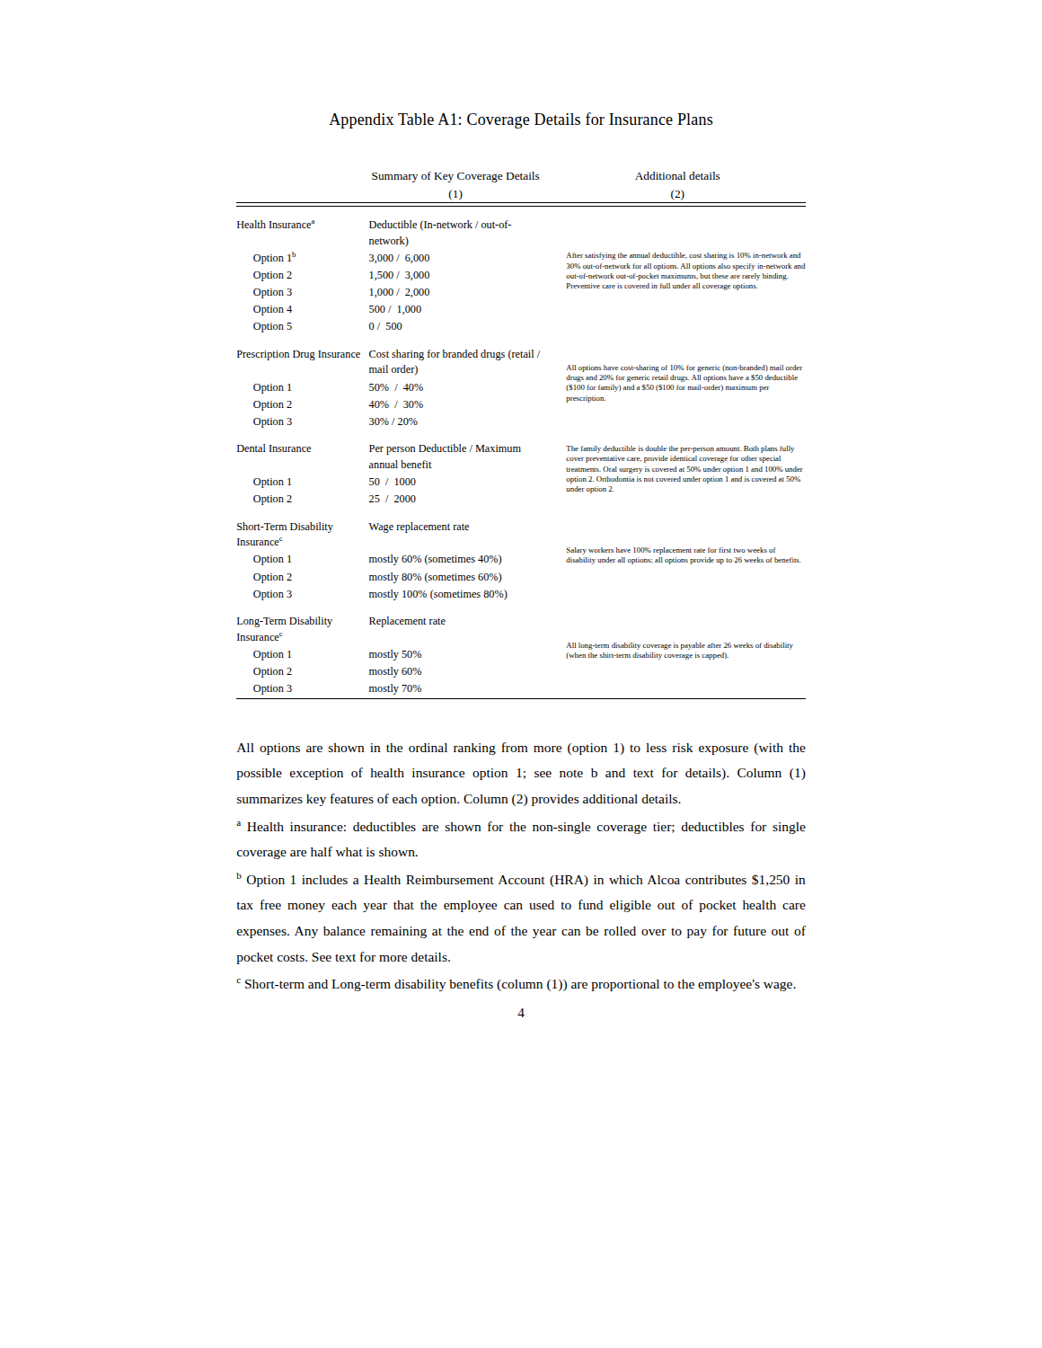Appendix Table A1: Coverage Details for Insurance Plans
| | Summary of Key Coverage Details | Additional details |
| --- | --- | --- |
| | (1) | (2) |
| Health Insurance a | Deductible (In-network / out-of-network) | After satisfying the annual deductible, cost sharing is 10% in-network and 30% out-of-network for all options. All options also specify in-network and out-of-network out-of-pocket maximums, but these are rarely binding. Preventive care is covered in full under all coverage options. |
| Option 1 b | 3,000 / 6,000 |
| Option 2 | 1,500 / 3,000 |
| Option 3 | 1,000 / 2,000 |
| Option 4 | 500 / 1,000 |
| Option 5 | 0 / 500 |
| Prescription Drug Insurance | Cost sharing for branded drugs (retail / mail order) | All options have cost-sharing of 10% for generic (non-branded) mail order drugs and 20% for generic retail drugs. All options have a $50 deductible ($100 for family) and a $50 ($100 for mail-order) maximum per prescription. |
| Option 1 | 50% / 40% |
| Option 2 | 40% / 30% |
| Option 3 | 30% / 20% |
| Dental Insurance | Per person Deductible / Maximum annual benefit | The family deductible is double the per-person amount. Both plans fully cover preventative care, provide identical coverage for other special treatments. Oral surgery is covered at 50% under option 1 and 100% under option 2. Orthodontia is not covered under option 1 and is covered at 50% under option 2. |
| Option 1 | 50 / 1000 |
| Option 2 | 25 / 2000 |
| Short-Term Disability Insurance c | Wage replacement rate | Salary workers have 100% replacement rate for first two weeks of disability under all options; all options provide up to 26 weeks of benefits. |
| Option 1 | mostly 60% (sometimes 40%) |
| Option 2 | mostly 80% (sometimes 60%) |
| Option 3 | mostly 100% (sometimes 80%) |
| Long-Term Disability Insurance c | Replacement rate | All long-term disability coverage is payable after 26 weeks of disability (when the shirt-term disability coverage is capped). |
| Option 1 | mostly 50% |
| Option 2 | mostly 60% |
| Option 3 | mostly 70% |
All options are shown in the ordinal ranking from more (option 1) to less risk exposure (with the possible exception of health insurance option 1; see note b and text for details). Column (1) summarizes key features of each option. Column (2) provides additional details.
a Health insurance: deductibles are shown for the non-single coverage tier; deductibles for single coverage are half what is shown.
b Option 1 includes a Health Reimbursement Account (HRA) in which Alcoa contributes $1,250 in tax free money each year that the employee can used to fund eligible out of pocket health care expenses. Any balance remaining at the end of the year can be rolled over to pay for future out of pocket costs. See text for more details.
c Short-term and Long-term disability benefits (column (1)) are proportional to the employee's wage.
4